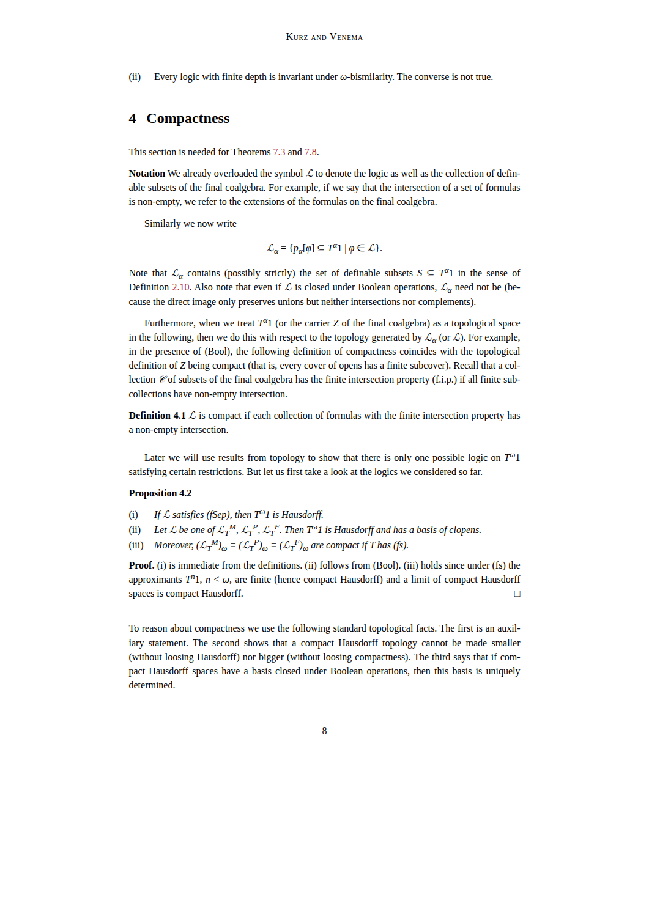Kurz and Venema
(ii) Every logic with finite depth is invariant under ω-bismilarity. The converse is not true.
4 Compactness
This section is needed for Theorems 7.3 and 7.8.
Notation We already overloaded the symbol ℒ to denote the logic as well as the collection of definable subsets of the final coalgebra. For example, if we say that the intersection of a set of formulas is non-empty, we refer to the extensions of the formulas on the final coalgebra.
Similarly we now write
ℒα = {pα[φ] ⊆ Tα1 | φ ∈ ℒ}.
Note that ℒα contains (possibly strictly) the set of definable subsets S ⊆ Tα1 in the sense of Definition 2.10. Also note that even if ℒ is closed under Boolean operations, ℒα need not be (because the direct image only preserves unions but neither intersections nor complements).
Furthermore, when we treat Tα1 (or the carrier Z of the final coalgebra) as a topological space in the following, then we do this with respect to the topology generated by ℒα (or ℒ). For example, in the presence of (Bool), the following definition of compactness coincides with the topological definition of Z being compact (that is, every cover of opens has a finite subcover). Recall that a collection 𝒞 of subsets of the final coalgebra has the finite intersection property (f.i.p.) if all finite subcollections have non-empty intersection.
Definition 4.1 ℒ is compact if each collection of formulas with the finite intersection property has a non-empty intersection.
Later we will use results from topology to show that there is only one possible logic on Tω1 satisfying certain restrictions. But let us first take a look at the logics we considered so far.
Proposition 4.2
(i) If ℒ satisfies (fSep), then Tω1 is Hausdorff.
(ii) Let ℒ be one of ℒTM, ℒTP, ℒTF. Then Tω1 is Hausdorff and has a basis of clopens.
(iii) Moreover, (ℒTM)ω ≡ (ℒTP)ω ≡ (ℒTF)ω are compact if T has (fs).
Proof. (i) is immediate from the definitions. (ii) follows from (Bool). (iii) holds since under (fs) the approximants Tn1, n < ω, are finite (hence compact Hausdorff) and a limit of compact Hausdorff spaces is compact Hausdorff. □
To reason about compactness we use the following standard topological facts. The first is an auxiliary statement. The second shows that a compact Hausdorff topology cannot be made smaller (without loosing Hausdorff) nor bigger (without loosing compactness). The third says that if compact Hausdorff spaces have a basis closed under Boolean operations, then this basis is uniquely determined.
8